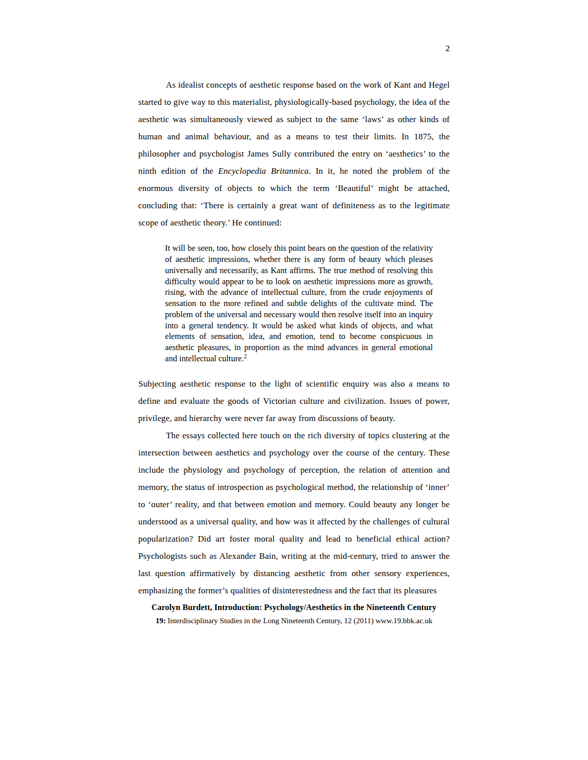2
As idealist concepts of aesthetic response based on the work of Kant and Hegel started to give way to this materialist, physiologically-based psychology, the idea of the aesthetic was simultaneously viewed as subject to the same ‘laws’ as other kinds of human and animal behaviour, and as a means to test their limits. In 1875, the philosopher and psychologist James Sully contributed the entry on ‘aesthetics’ to the ninth edition of the Encyclopedia Britannica. In it, he noted the problem of the enormous diversity of objects to which the term ‘Beautiful’ might be attached, concluding that: ‘There is certainly a great want of definiteness as to the legitimate scope of aesthetic theory.’ He continued:
It will be seen, too, how closely this point bears on the question of the relativity of aesthetic impressions, whether there is any form of beauty which pleases universally and necessarily, as Kant affirms. The true method of resolving this difficulty would appear to be to look on aesthetic impressions more as growth, rising, with the advance of intellectual culture, from the crude enjoyments of sensation to the more refined and subtle delights of the cultivate mind. The problem of the universal and necessary would then resolve itself into an inquiry into a general tendency. It would be asked what kinds of objects, and what elements of sensation, idea, and emotion, tend to become conspicuous in aesthetic pleasures, in proportion as the mind advances in general emotional and intellectual culture.2
Subjecting aesthetic response to the light of scientific enquiry was also a means to define and evaluate the goods of Victorian culture and civilization. Issues of power, privilege, and hierarchy were never far away from discussions of beauty.
The essays collected here touch on the rich diversity of topics clustering at the intersection between aesthetics and psychology over the course of the century. These include the physiology and psychology of perception, the relation of attention and memory, the status of introspection as psychological method, the relationship of ‘inner’ to ‘outer’ reality, and that between emotion and memory. Could beauty any longer be understood as a universal quality, and how was it affected by the challenges of cultural popularization? Did art foster moral quality and lead to beneficial ethical action? Psychologists such as Alexander Bain, writing at the mid-century, tried to answer the last question affirmatively by distancing aesthetic from other sensory experiences, emphasizing the former’s qualities of disinterestedness and the fact that its pleasures
Carolyn Burdett, Introduction: Psychology/Aesthetics in the Nineteenth Century
19: Interdisciplinary Studies in the Long Nineteenth Century, 12 (2011) www.19.bbk.ac.uk